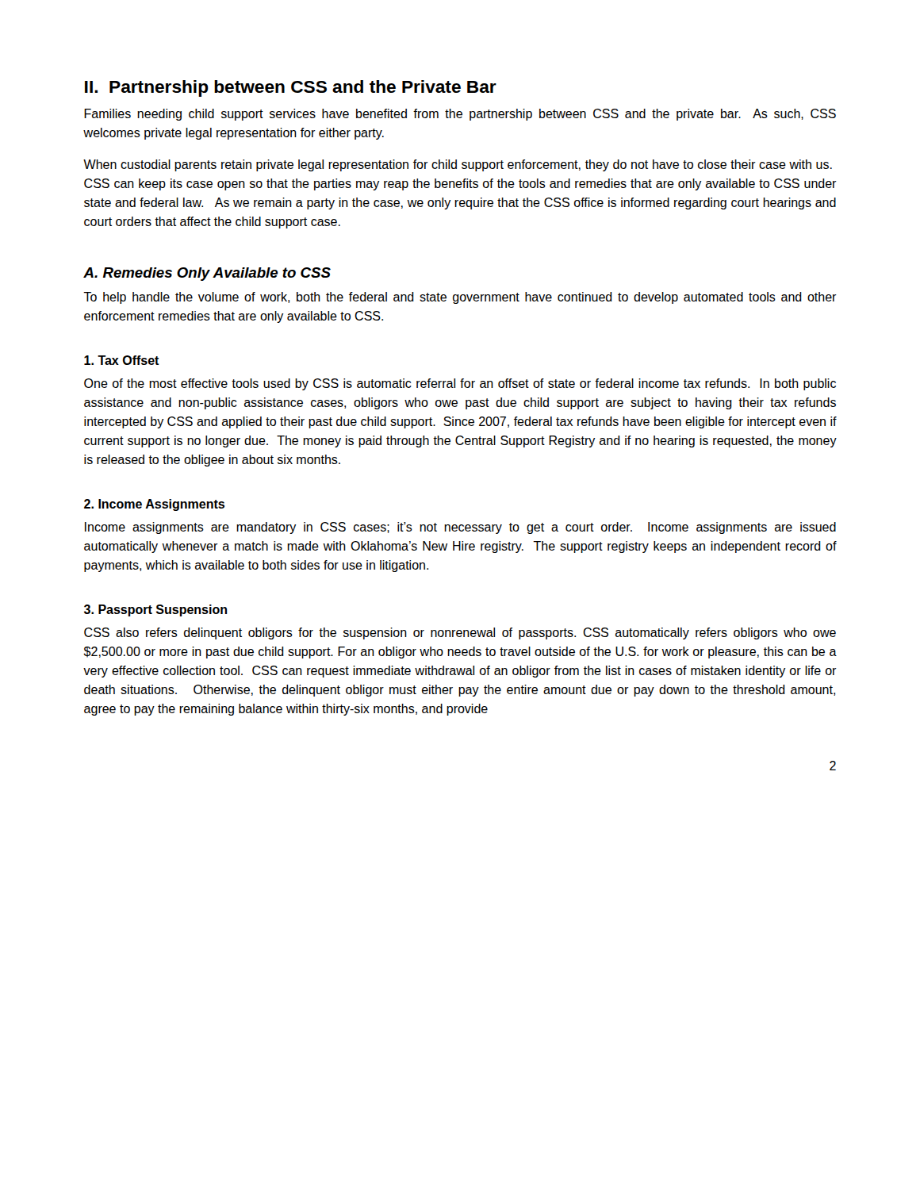II. Partnership between CSS and the Private Bar
Families needing child support services have benefited from the partnership between CSS and the private bar. As such, CSS welcomes private legal representation for either party.
When custodial parents retain private legal representation for child support enforcement, they do not have to close their case with us. CSS can keep its case open so that the parties may reap the benefits of the tools and remedies that are only available to CSS under state and federal law. As we remain a party in the case, we only require that the CSS office is informed regarding court hearings and court orders that affect the child support case.
A. Remedies Only Available to CSS
To help handle the volume of work, both the federal and state government have continued to develop automated tools and other enforcement remedies that are only available to CSS.
1. Tax Offset
One of the most effective tools used by CSS is automatic referral for an offset of state or federal income tax refunds. In both public assistance and non-public assistance cases, obligors who owe past due child support are subject to having their tax refunds intercepted by CSS and applied to their past due child support. Since 2007, federal tax refunds have been eligible for intercept even if current support is no longer due. The money is paid through the Central Support Registry and if no hearing is requested, the money is released to the obligee in about six months.
2. Income Assignments
Income assignments are mandatory in CSS cases; it’s not necessary to get a court order. Income assignments are issued automatically whenever a match is made with Oklahoma’s New Hire registry. The support registry keeps an independent record of payments, which is available to both sides for use in litigation.
3. Passport Suspension
CSS also refers delinquent obligors for the suspension or nonrenewal of passports. CSS automatically refers obligors who owe $2,500.00 or more in past due child support. For an obligor who needs to travel outside of the U.S. for work or pleasure, this can be a very effective collection tool. CSS can request immediate withdrawal of an obligor from the list in cases of mistaken identity or life or death situations. Otherwise, the delinquent obligor must either pay the entire amount due or pay down to the threshold amount, agree to pay the remaining balance within thirty-six months, and provide
2